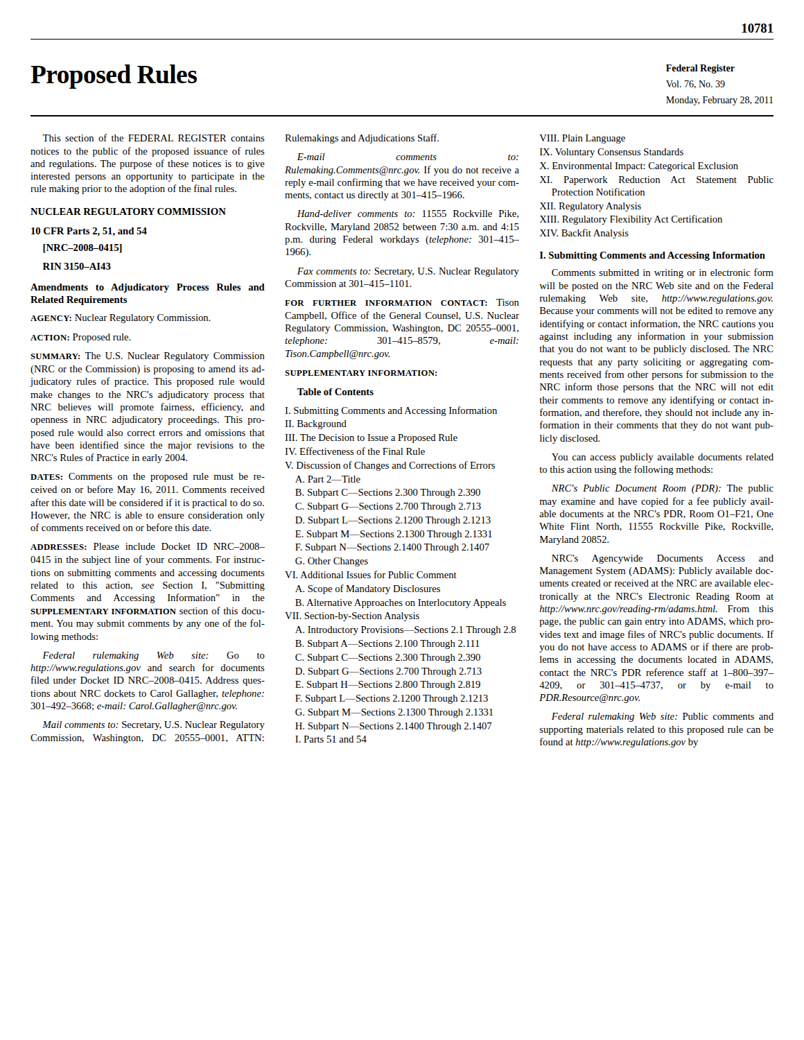10781
Proposed Rules
Federal Register
Vol. 76, No. 39
Monday, February 28, 2011
This section of the FEDERAL REGISTER contains notices to the public of the proposed issuance of rules and regulations. The purpose of these notices is to give interested persons an opportunity to participate in the rule making prior to the adoption of the final rules.
Nuclear Regulatory Commission
10 CFR Parts 2, 51, and 54
[NRC–2008–0415]
RIN 3150–AI43
Amendments to Adjudicatory Process Rules and Related Requirements
Agency: Nuclear Regulatory Commission.
Action: Proposed rule.
Summary: The U.S. Nuclear Regulatory Commission (NRC or the Commission) is proposing to amend its adjudicatory rules of practice. This proposed rule would make changes to the NRC's adjudicatory process that NRC believes will promote fairness, efficiency, and openness in NRC adjudicatory proceedings. This proposed rule would also correct errors and omissions that have been identified since the major revisions to the NRC's Rules of Practice in early 2004.
Dates: Comments on the proposed rule must be received on or before May 16, 2011. Comments received after this date will be considered if it is practical to do so. However, the NRC is able to ensure consideration only of comments received on or before this date.
Addresses: Please include Docket ID NRC–2008–0415 in the subject line of your comments. For instructions on submitting comments and accessing documents related to this action, see Section I, "Submitting Comments and Accessing Information" in the Supplementary Information section of this document. You may submit comments by any one of the following methods:
Federal rulemaking Web site: Go to http://www.regulations.gov and search for documents filed under Docket ID NRC–2008–0415. Address questions about NRC dockets to Carol Gallagher, telephone: 301–492–3668; e-mail: Carol.Gallagher@nrc.gov.
Mail comments to: Secretary, U.S. Nuclear Regulatory Commission, Washington, DC 20555–0001, ATTN: Rulemakings and Adjudications Staff.
E-mail comments to: Rulemaking.Comments@nrc.gov. If you do not receive a reply e-mail confirming that we have received your comments, contact us directly at 301–415–1966.
Hand-deliver comments to: 11555 Rockville Pike, Rockville, Maryland 20852 between 7:30 a.m. and 4:15 p.m. during Federal workdays (telephone: 301–415–1966).
Fax comments to: Secretary, U.S. Nuclear Regulatory Commission at 301–415–1101.
For Further Information Contact: Tison Campbell, Office of the General Counsel, U.S. Nuclear Regulatory Commission, Washington, DC 20555–0001, telephone: 301–415–8579, e-mail: Tison.Campbell@nrc.gov.
Supplementary Information:
Table of Contents
I. Submitting Comments and Accessing Information
II. Background
III. The Decision to Issue a Proposed Rule
IV. Effectiveness of the Final Rule
V. Discussion of Changes and Corrections of Errors
A. Part 2—Title
B. Subpart C—Sections 2.300 Through 2.390
C. Subpart G—Sections 2.700 Through 2.713
D. Subpart L—Sections 2.1200 Through 2.1213
E. Subpart M—Sections 2.1300 Through 2.1331
F. Subpart N—Sections 2.1400 Through 2.1407
G. Other Changes
VI. Additional Issues for Public Comment
A. Scope of Mandatory Disclosures
B. Alternative Approaches on Interlocutory Appeals
VII. Section-by-Section Analysis
A. Introductory Provisions—Sections 2.1 Through 2.8
B. Subpart A—Sections 2.100 Through 2.111
C. Subpart C—Sections 2.300 Through 2.390
D. Subpart G—Sections 2.700 Through 2.713
E. Subpart H—Sections 2.800 Through 2.819
F. Subpart L—Sections 2.1200 Through 2.1213
G. Subpart M—Sections 2.1300 Through 2.1331
H. Subpart N—Sections 2.1400 Through 2.1407
I. Parts 51 and 54
VIII. Plain Language
IX. Voluntary Consensus Standards
X. Environmental Impact: Categorical Exclusion
XI. Paperwork Reduction Act Statement Public Protection Notification
XII. Regulatory Analysis
XIII. Regulatory Flexibility Act Certification
XIV. Backfit Analysis
I. Submitting Comments and Accessing Information
Comments submitted in writing or in electronic form will be posted on the NRC Web site and on the Federal rulemaking Web site, http://www.regulations.gov. Because your comments will not be edited to remove any identifying or contact information, the NRC cautions you against including any information in your submission that you do not want to be publicly disclosed. The NRC requests that any party soliciting or aggregating comments received from other persons for submission to the NRC inform those persons that the NRC will not edit their comments to remove any identifying or contact information, and therefore, they should not include any information in their comments that they do not want publicly disclosed.
You can access publicly available documents related to this action using the following methods:
NRC's Public Document Room (PDR): The public may examine and have copied for a fee publicly available documents at the NRC's PDR, Room O1–F21, One White Flint North, 11555 Rockville Pike, Rockville, Maryland 20852.
NRC's Agencywide Documents Access and Management System (ADAMS): Publicly available documents created or received at the NRC are available electronically at the NRC's Electronic Reading Room at http://www.nrc.gov/reading-rm/adams.html. From this page, the public can gain entry into ADAMS, which provides text and image files of NRC's public documents. If you do not have access to ADAMS or if there are problems in accessing the documents located in ADAMS, contact the NRC's PDR reference staff at 1–800–397–4209, or 301–415–4737, or by e-mail to PDR.Resource@nrc.gov.
Federal rulemaking Web site: Public comments and supporting materials related to this proposed rule can be found at http://www.regulations.gov by